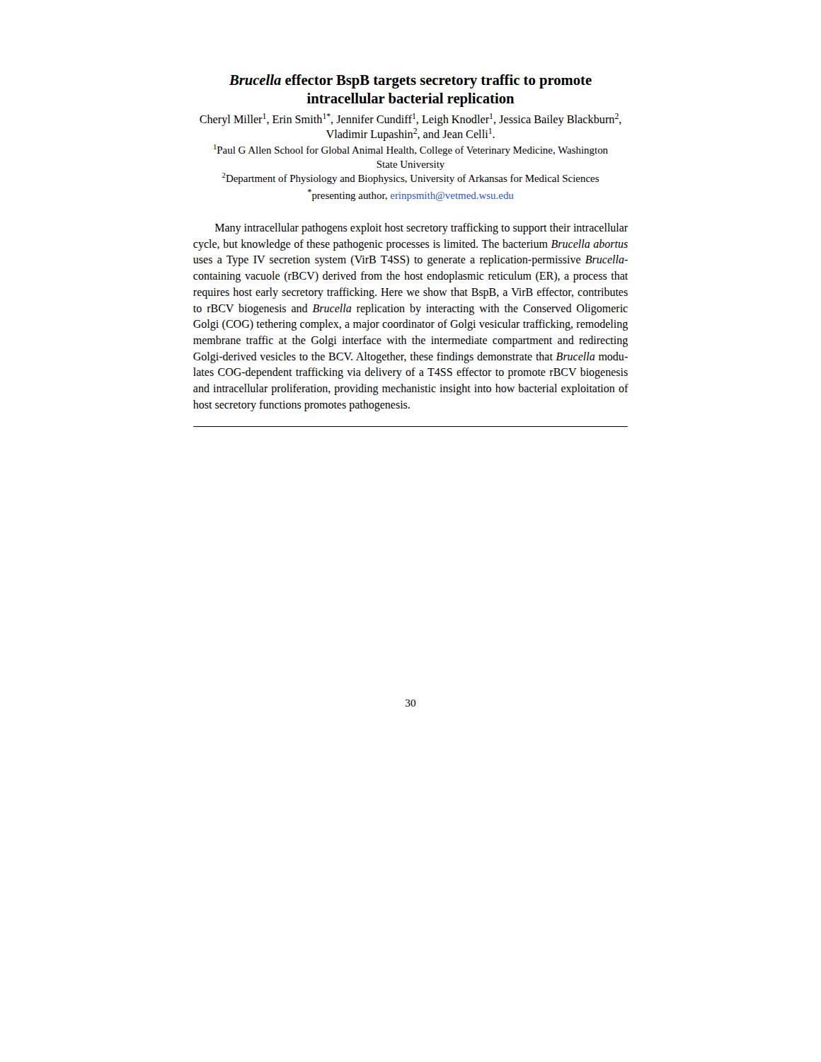Brucella effector BspB targets secretory traffic to promote
intracellular bacterial replication
Cheryl Miller1, Erin Smith1*, Jennifer Cundiff1, Leigh Knodler1, Jessica Bailey Blackburn2,
Vladimir Lupashin2, and Jean Celli1.
1Paul G Allen School for Global Animal Health, College of Veterinary Medicine, Washington
State University
2Department of Physiology and Biophysics, University of Arkansas for Medical Sciences
*presenting author, erinpsmith@vetmed.wsu.edu
Many intracellular pathogens exploit host secretory trafficking to support their intracellular cycle, but knowledge of these pathogenic processes is limited. The bacterium Brucella abortus uses a Type IV secretion system (VirB T4SS) to generate a replication-permissive Brucella-containing vacuole (rBCV) derived from the host endoplasmic reticulum (ER), a process that requires host early secretory trafficking. Here we show that BspB, a VirB effector, contributes to rBCV biogenesis and Brucella replication by interacting with the Conserved Oligomeric Golgi (COG) tethering complex, a major coordinator of Golgi vesicular trafficking, remodeling membrane traffic at the Golgi interface with the intermediate compartment and redirecting Golgi-derived vesicles to the BCV. Altogether, these findings demonstrate that Brucella modulates COG-dependent trafficking via delivery of a T4SS effector to promote rBCV biogenesis and intracellular proliferation, providing mechanistic insight into how bacterial exploitation of host secretory functions promotes pathogenesis.
30